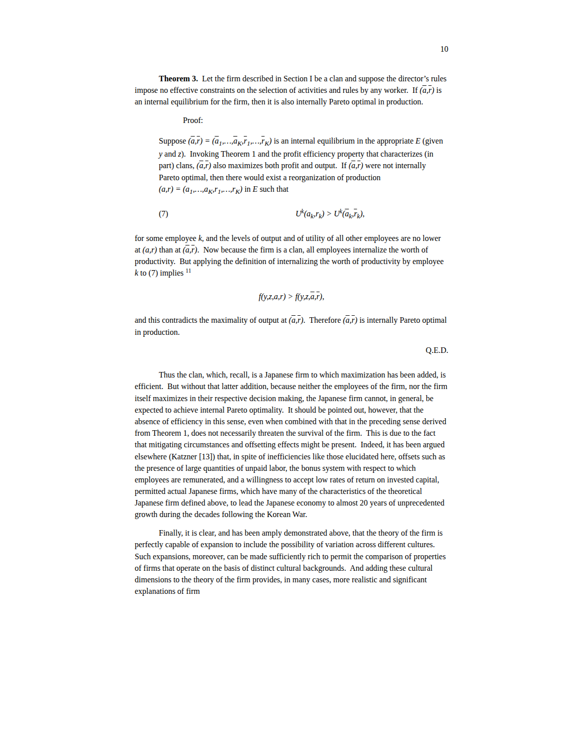10
Theorem 3. Let the firm described in Section I be a clan and suppose the director’s rules impose no effective constraints on the selection of activities and rules by any worker. If (a,r) is an internal equilibrium for the firm, then it is also internally Pareto optimal in production.
Proof:
Suppose (a,r) = (a1,…,aK,r1,…,rK) is an internal equilibrium in the appropriate E (given y and z). Invoking Theorem 1 and the profit efficiency property that characterizes (in part) clans, (a,r) also maximizes both profit and output. If (a,r) were not internally Pareto optimal, then there would exist a reorganization of production (a,r) = (a1,…,aK,r1,…,rK) in E such that
(7)
Uk(ak,rk) > Uk(ak,rk),
for some employee k, and the levels of output and of utility of all other employees are no lower at (a,r) than at (a,r). Now because the firm is a clan, all employees internalize the worth of productivity. But applying the definition of internalizing the worth of productivity by employee k to (7) implies 11
f(y,z,a,r) > f(y,z,a,r),
and this contradicts the maximality of output at (a,r). Therefore (a,r) is internally Pareto optimal in production.
Q.E.D.
Thus the clan, which, recall, is a Japanese firm to which maximization has been added, is efficient. But without that latter addition, because neither the employees of the firm, nor the firm itself maximizes in their respective decision making, the Japanese firm cannot, in general, be expected to achieve internal Pareto optimality. It should be pointed out, however, that the absence of efficiency in this sense, even when combined with that in the preceding sense derived from Theorem 1, does not necessarily threaten the survival of the firm. This is due to the fact that mitigating circumstances and offsetting effects might be present. Indeed, it has been argued elsewhere (Katzner [13]) that, in spite of inefficiencies like those elucidated here, offsets such as the presence of large quantities of unpaid labor, the bonus system with respect to which employees are remunerated, and a willingness to accept low rates of return on invested capital, permitted actual Japanese firms, which have many of the characteristics of the theoretical Japanese firm defined above, to lead the Japanese economy to almost 20 years of unprecedented growth during the decades following the Korean War.
Finally, it is clear, and has been amply demonstrated above, that the theory of the firm is perfectly capable of expansion to include the possibility of variation across different cultures. Such expansions, moreover, can be made sufficiently rich to permit the comparison of properties of firms that operate on the basis of distinct cultural backgrounds. And adding these cultural dimensions to the theory of the firm provides, in many cases, more realistic and significant explanations of firm